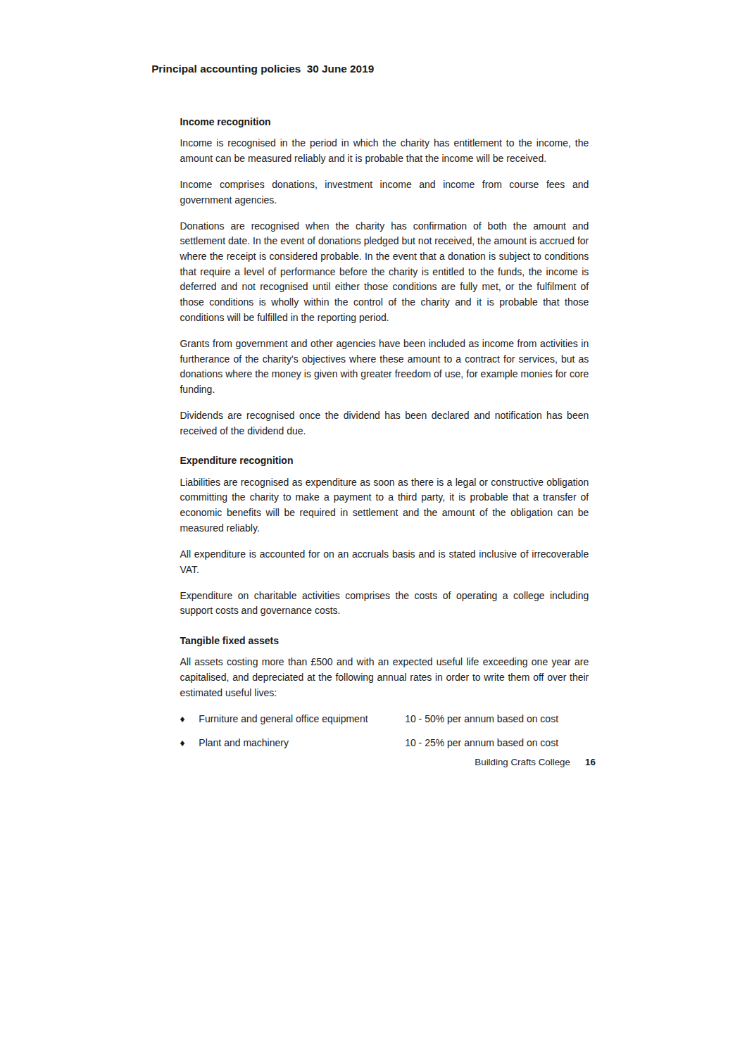Principal accounting policies 30 June 2019
Income recognition
Income is recognised in the period in which the charity has entitlement to the income, the amount can be measured reliably and it is probable that the income will be received.
Income comprises donations, investment income and income from course fees and government agencies.
Donations are recognised when the charity has confirmation of both the amount and settlement date. In the event of donations pledged but not received, the amount is accrued for where the receipt is considered probable. In the event that a donation is subject to conditions that require a level of performance before the charity is entitled to the funds, the income is deferred and not recognised until either those conditions are fully met, or the fulfilment of those conditions is wholly within the control of the charity and it is probable that those conditions will be fulfilled in the reporting period.
Grants from government and other agencies have been included as income from activities in furtherance of the charity's objectives where these amount to a contract for services, but as donations where the money is given with greater freedom of use, for example monies for core funding.
Dividends are recognised once the dividend has been declared and notification has been received of the dividend due.
Expenditure recognition
Liabilities are recognised as expenditure as soon as there is a legal or constructive obligation committing the charity to make a payment to a third party, it is probable that a transfer of economic benefits will be required in settlement and the amount of the obligation can be measured reliably.
All expenditure is accounted for on an accruals basis and is stated inclusive of irrecoverable VAT.
Expenditure on charitable activities comprises the costs of operating a college including support costs and governance costs.
Tangible fixed assets
All assets costing more than £500 and with an expected useful life exceeding one year are capitalised, and depreciated at the following annual rates in order to write them off over their estimated useful lives:
♦ Furniture and general office equipment 10 - 50% per annum based on cost
♦ Plant and machinery 10 - 25% per annum based on cost
Building Crafts College16